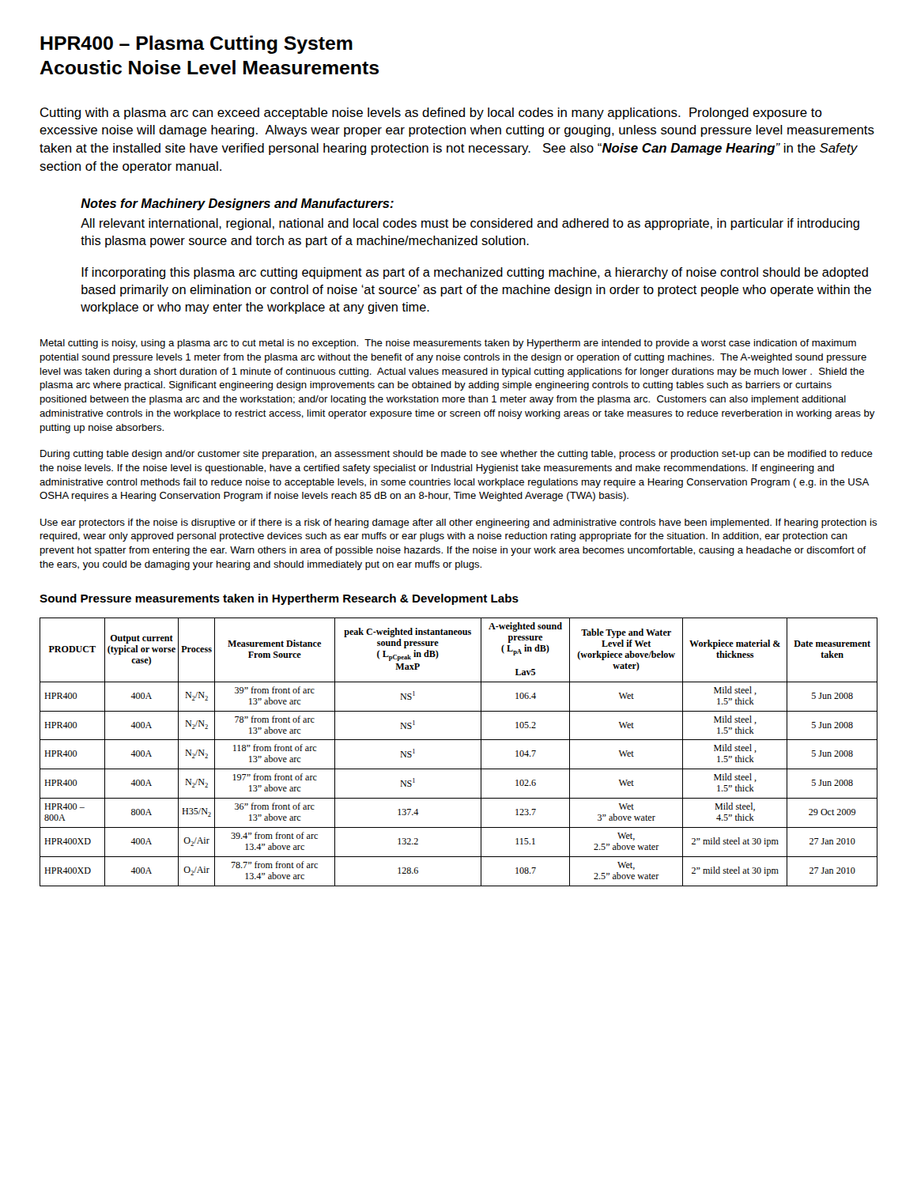HPR400 – Plasma Cutting System
Acoustic Noise Level Measurements
Cutting with a plasma arc can exceed acceptable noise levels as defined by local codes in many applications. Prolonged exposure to excessive noise will damage hearing. Always wear proper ear protection when cutting or gouging, unless sound pressure level measurements taken at the installed site have verified personal hearing protection is not necessary. See also “Noise Can Damage Hearing” in the Safety section of the operator manual.
Notes for Machinery Designers and Manufacturers:
All relevant international, regional, national and local codes must be considered and adhered to as appropriate, in particular if introducing this plasma power source and torch as part of a machine/mechanized solution.
If incorporating this plasma arc cutting equipment as part of a mechanized cutting machine, a hierarchy of noise control should be adopted based primarily on elimination or control of noise ‘at source’ as part of the machine design in order to protect people who operate within the workplace or who may enter the workplace at any given time.
Metal cutting is noisy, using a plasma arc to cut metal is no exception. The noise measurements taken by Hypertherm are intended to provide a worst case indication of maximum potential sound pressure levels 1 meter from the plasma arc without the benefit of any noise controls in the design or operation of cutting machines. The A-weighted sound pressure level was taken during a short duration of 1 minute of continuous cutting. Actual values measured in typical cutting applications for longer durations may be much lower . Shield the plasma arc where practical. Significant engineering design improvements can be obtained by adding simple engineering controls to cutting tables such as barriers or curtains positioned between the plasma arc and the workstation; and/or locating the workstation more than 1 meter away from the plasma arc. Customers can also implement additional administrative controls in the workplace to restrict access, limit operator exposure time or screen off noisy working areas or take measures to reduce reverberation in working areas by putting up noise absorbers.
During cutting table design and/or customer site preparation, an assessment should be made to see whether the cutting table, process or production set-up can be modified to reduce the noise levels. If the noise level is questionable, have a certified safety specialist or Industrial Hygienist take measurements and make recommendations. If engineering and administrative control methods fail to reduce noise to acceptable levels, in some countries local workplace regulations may require a Hearing Conservation Program ( e.g. in the USA OSHA requires a Hearing Conservation Program if noise levels reach 85 dB on an 8-hour, Time Weighted Average (TWA) basis).
Use ear protectors if the noise is disruptive or if there is a risk of hearing damage after all other engineering and administrative controls have been implemented. If hearing protection is required, wear only approved personal protective devices such as ear muffs or ear plugs with a noise reduction rating appropriate for the situation. In addition, ear protection can prevent hot spatter from entering the ear. Warn others in area of possible noise hazards. If the noise in your work area becomes uncomfortable, causing a headache or discomfort of the ears, you could be damaging your hearing and should immediately put on ear muffs or plugs.
Sound Pressure measurements taken in Hypertherm Research & Development Labs
| PRODUCT | Output current (typical or worse case) | Process | Measurement Distance From Source | peak C-weighted instantaneous sound pressure ( L pCpeak in dB) MaxP | A-weighted sound pressure ( L pA in dB) Lav5 | Table Type and Water Level if Wet (workpiece above/below water) | Workpiece material & thickness | Date measurement taken |
| --- | --- | --- | --- | --- | --- | --- | --- | --- |
| HPR400 | 400A | N 2 /N 2 | 39” from front of arc 13” above arc | NS 1 | 106.4 | Wet | Mild steel , 1.5” thick | 5 Jun 2008 |
| HPR400 | 400A | N 2 /N 2 | 78” from front of arc 13” above arc | NS 1 | 105.2 | Wet | Mild steel , 1.5” thick | 5 Jun 2008 |
| HPR400 | 400A | N 2 /N 2 | 118” from front of arc 13” above arc | NS 1 | 104.7 | Wet | Mild steel , 1.5” thick | 5 Jun 2008 |
| HPR400 | 400A | N 2 /N 2 | 197” from front of arc 13” above arc | NS 1 | 102.6 | Wet | Mild steel , 1.5” thick | 5 Jun 2008 |
| HPR400 – 800A | 800A | H35/N 2 | 36” from front of arc 13” above arc | 137.4 | 123.7 | Wet 3” above water | Mild steel, 4.5” thick | 29 Oct 2009 |
| HPR400XD | 400A | O 2 /Air | 39.4” from front of arc 13.4” above arc | 132.2 | 115.1 | Wet, 2.5” above water | 2” mild steel at 30 ipm | 27 Jan 2010 |
| HPR400XD | 400A | O 2 /Air | 78.7” from front of arc 13.4” above arc | 128.6 | 108.7 | Wet, 2.5” above water | 2” mild steel at 30 ipm | 27 Jan 2010 |